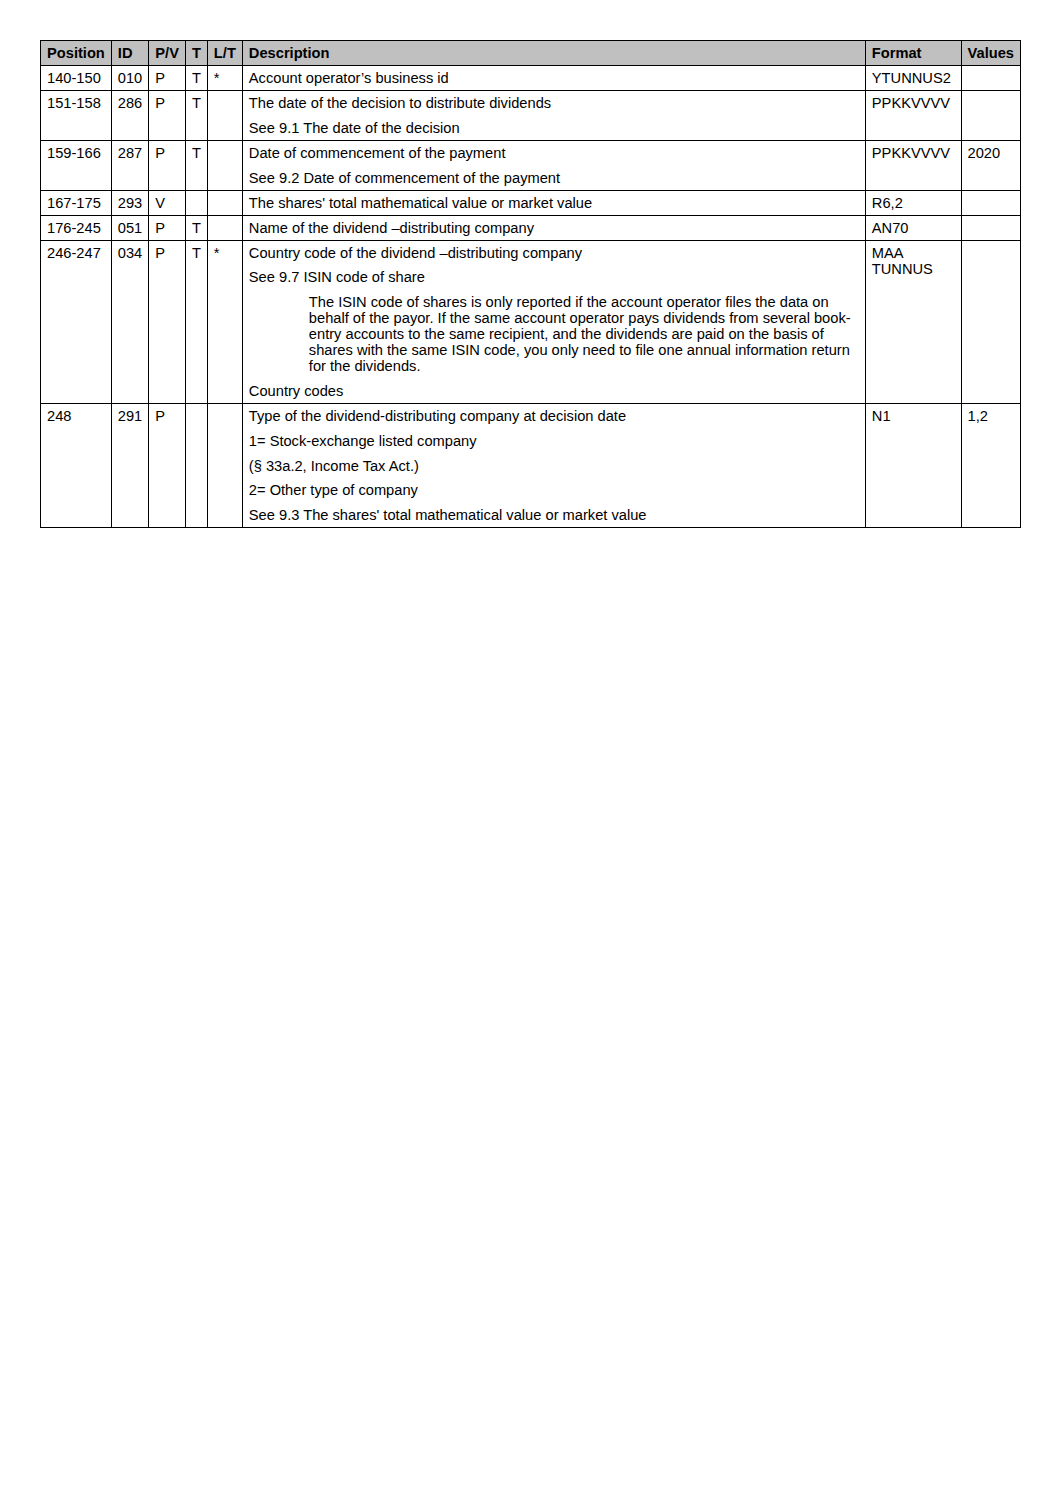| Position | ID | P/V | T | L/T | Description | Format | Values |
| --- | --- | --- | --- | --- | --- | --- | --- |
| 140-150 | 010 | P | T | * | Account operator’s business id | YTUNNUS2 | |
| 151-158 | 286 | P | T | | The date of the decision to distribute dividends See 9.1 The date of the decision | PPKKVVVV | |
| 159-166 | 287 | P | T | | Date of commencement of the payment See 9.2 Date of commencement of the payment | PPKKVVVV | 2020 |
| 167-175 | 293 | V | | | The shares' total mathematical value or market value | R6,2 | |
| 176-245 | 051 | P | T | | Name of the dividend –distributing company | AN70 | |
| 246-247 | 034 | P | T | * | Country code of the dividend –distributing company See 9.7 ISIN code of share The ISIN code of shares is only reported if the account operator files the data on behalf of the payor. If the same account operator pays dividends from several book-entry accounts to the same recipient, and the dividends are paid on the basis of shares with the same ISIN code, you only need to file one annual information return for the dividends. Country codes | MAA TUNNUS | |
| 248 | 291 | P | | | Type of the dividend-distributing company at decision date 1= Stock-exchange listed company (§ 33a.2, Income Tax Act.) 2= Other type of company See 9.3 The shares' total mathematical value or market value | N1 | 1,2 |